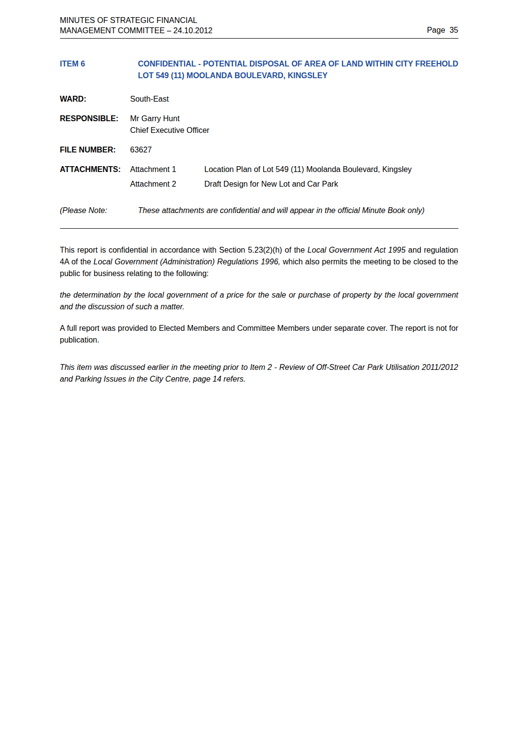Minutes of Strategic Financial
Management Committee – 24.10.2012
Page 35
Item 6 Confidential - Potential Disposal of Area of Land within City Freehold Lot 549 (11) Moolanda Boulevard, Kingsley
Ward:
South-East
Responsible:
Mr Garry Hunt Chief Executive Officer
File Number:
63627
Attachments:
| Attachment 1 | Location Plan of Lot 549 (11) Moolanda Boulevard, Kingsley |
| Attachment 2 | Draft Design for New Lot and Car Park |
(Please Note: These attachments are confidential and will appear in the official Minute Book only)
This report is confidential in accordance with Section 5.23(2)(h) of the Local Government Act 1995 and regulation 4A of the Local Government (Administration) Regulations 1996, which also permits the meeting to be closed to the public for business relating to the following:
the determination by the local government of a price for the sale or purchase of property by the local government and the discussion of such a matter.
A full report was provided to Elected Members and Committee Members under separate cover. The report is not for publication.
This item was discussed earlier in the meeting prior to Item 2 - Review of Off-Street Car Park Utilisation 2011/2012 and Parking Issues in the City Centre, page 14 refers.